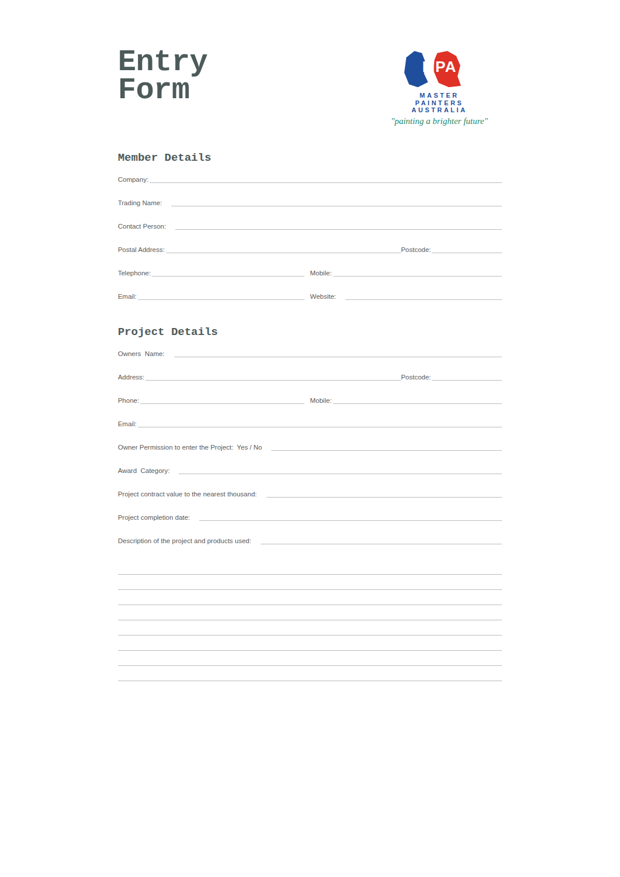Entry
Form
MPA
MASTER PAINTERS AUSTRALIA
"painting a brighter future"
Member Details
Company:
Trading Name:
Contact Person:
Postal Address: Postcode:
Telephone:
Mobile:
Email:
Website:
Project Details
Owners Name:
Address: Postcode:
Phone:
Mobile:
Email:
Owner Permission to enter the Project: Yes / No
Award Category:
Project contract value to the nearest thousand:
Project completion date:
Description of the project and products used: